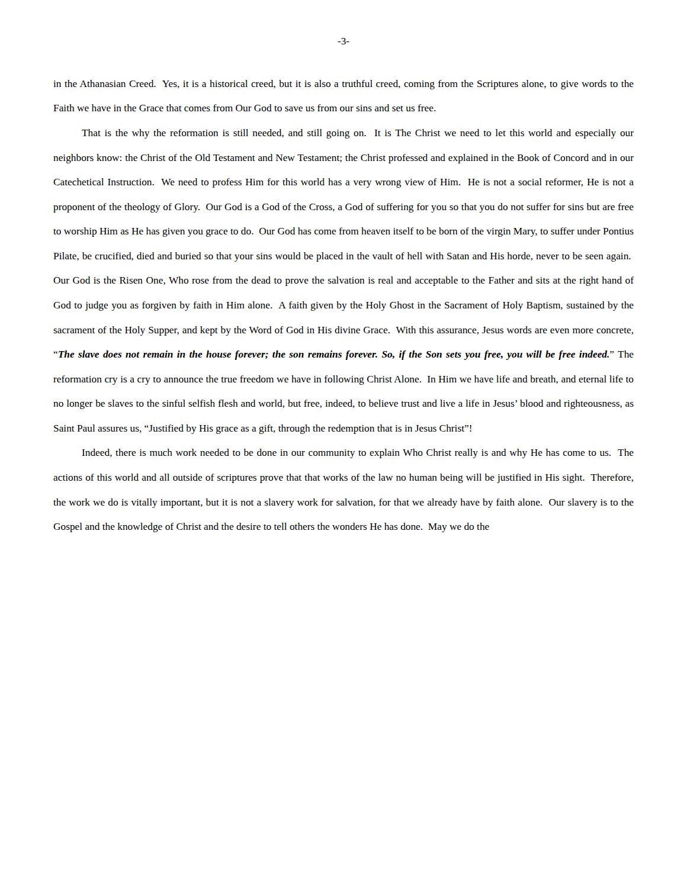-3-
in the Athanasian Creed. Yes, it is a historical creed, but it is also a truthful creed, coming from the Scriptures alone, to give words to the Faith we have in the Grace that comes from Our God to save us from our sins and set us free.
That is the why the reformation is still needed, and still going on. It is The Christ we need to let this world and especially our neighbors know: the Christ of the Old Testament and New Testament; the Christ professed and explained in the Book of Concord and in our Catechetical Instruction. We need to profess Him for this world has a very wrong view of Him. He is not a social reformer, He is not a proponent of the theology of Glory. Our God is a God of the Cross, a God of suffering for you so that you do not suffer for sins but are free to worship Him as He has given you grace to do. Our God has come from heaven itself to be born of the virgin Mary, to suffer under Pontius Pilate, be crucified, died and buried so that your sins would be placed in the vault of hell with Satan and His horde, never to be seen again. Our God is the Risen One, Who rose from the dead to prove the salvation is real and acceptable to the Father and sits at the right hand of God to judge you as forgiven by faith in Him alone. A faith given by the Holy Ghost in the Sacrament of Holy Baptism, sustained by the sacrament of the Holy Supper, and kept by the Word of God in His divine Grace. With this assurance, Jesus words are even more concrete, “The slave does not remain in the house forever; the son remains forever. So, if the Son sets you free, you will be free indeed.” The reformation cry is a cry to announce the true freedom we have in following Christ Alone. In Him we have life and breath, and eternal life to no longer be slaves to the sinful selfish flesh and world, but free, indeed, to believe trust and live a life in Jesus’ blood and righteousness, as Saint Paul assures us, “Justified by His grace as a gift, through the redemption that is in Jesus Christ”!
Indeed, there is much work needed to be done in our community to explain Who Christ really is and why He has come to us. The actions of this world and all outside of scriptures prove that that works of the law no human being will be justified in His sight. Therefore, the work we do is vitally important, but it is not a slavery work for salvation, for that we already have by faith alone. Our slavery is to the Gospel and the knowledge of Christ and the desire to tell others the wonders He has done. May we do the